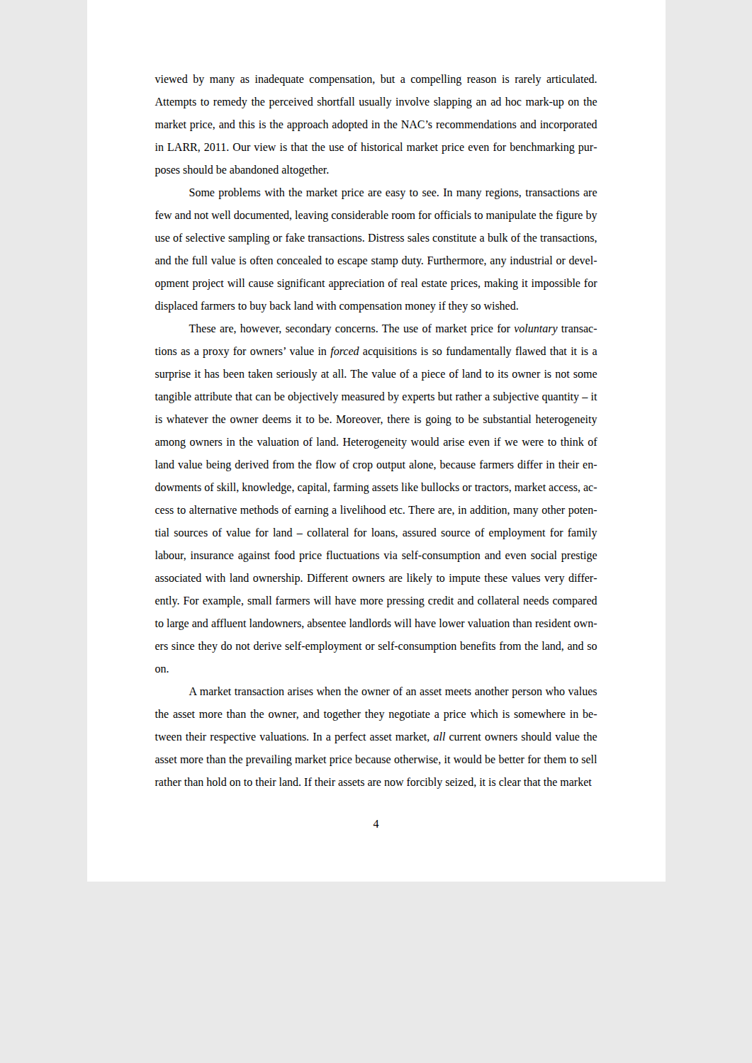viewed by many as inadequate compensation, but a compelling reason is rarely articulated. Attempts to remedy the perceived shortfall usually involve slapping an ad hoc mark-up on the market price, and this is the approach adopted in the NAC’s recommendations and incorporated in LARR, 2011. Our view is that the use of historical market price even for benchmarking purposes should be abandoned altogether.
Some problems with the market price are easy to see. In many regions, transactions are few and not well documented, leaving considerable room for officials to manipulate the figure by use of selective sampling or fake transactions. Distress sales constitute a bulk of the transactions, and the full value is often concealed to escape stamp duty. Furthermore, any industrial or development project will cause significant appreciation of real estate prices, making it impossible for displaced farmers to buy back land with compensation money if they so wished.
These are, however, secondary concerns. The use of market price for voluntary transactions as a proxy for owners’ value in forced acquisitions is so fundamentally flawed that it is a surprise it has been taken seriously at all. The value of a piece of land to its owner is not some tangible attribute that can be objectively measured by experts but rather a subjective quantity – it is whatever the owner deems it to be. Moreover, there is going to be substantial heterogeneity among owners in the valuation of land. Heterogeneity would arise even if we were to think of land value being derived from the flow of crop output alone, because farmers differ in their endowments of skill, knowledge, capital, farming assets like bullocks or tractors, market access, access to alternative methods of earning a livelihood etc. There are, in addition, many other potential sources of value for land – collateral for loans, assured source of employment for family labour, insurance against food price fluctuations via self-consumption and even social prestige associated with land ownership. Different owners are likely to impute these values very differently. For example, small farmers will have more pressing credit and collateral needs compared to large and affluent landowners, absentee landlords will have lower valuation than resident owners since they do not derive self-employment or self-consumption benefits from the land, and so on.
A market transaction arises when the owner of an asset meets another person who values the asset more than the owner, and together they negotiate a price which is somewhere in between their respective valuations. In a perfect asset market, all current owners should value the asset more than the prevailing market price because otherwise, it would be better for them to sell rather than hold on to their land. If their assets are now forcibly seized, it is clear that the market
4